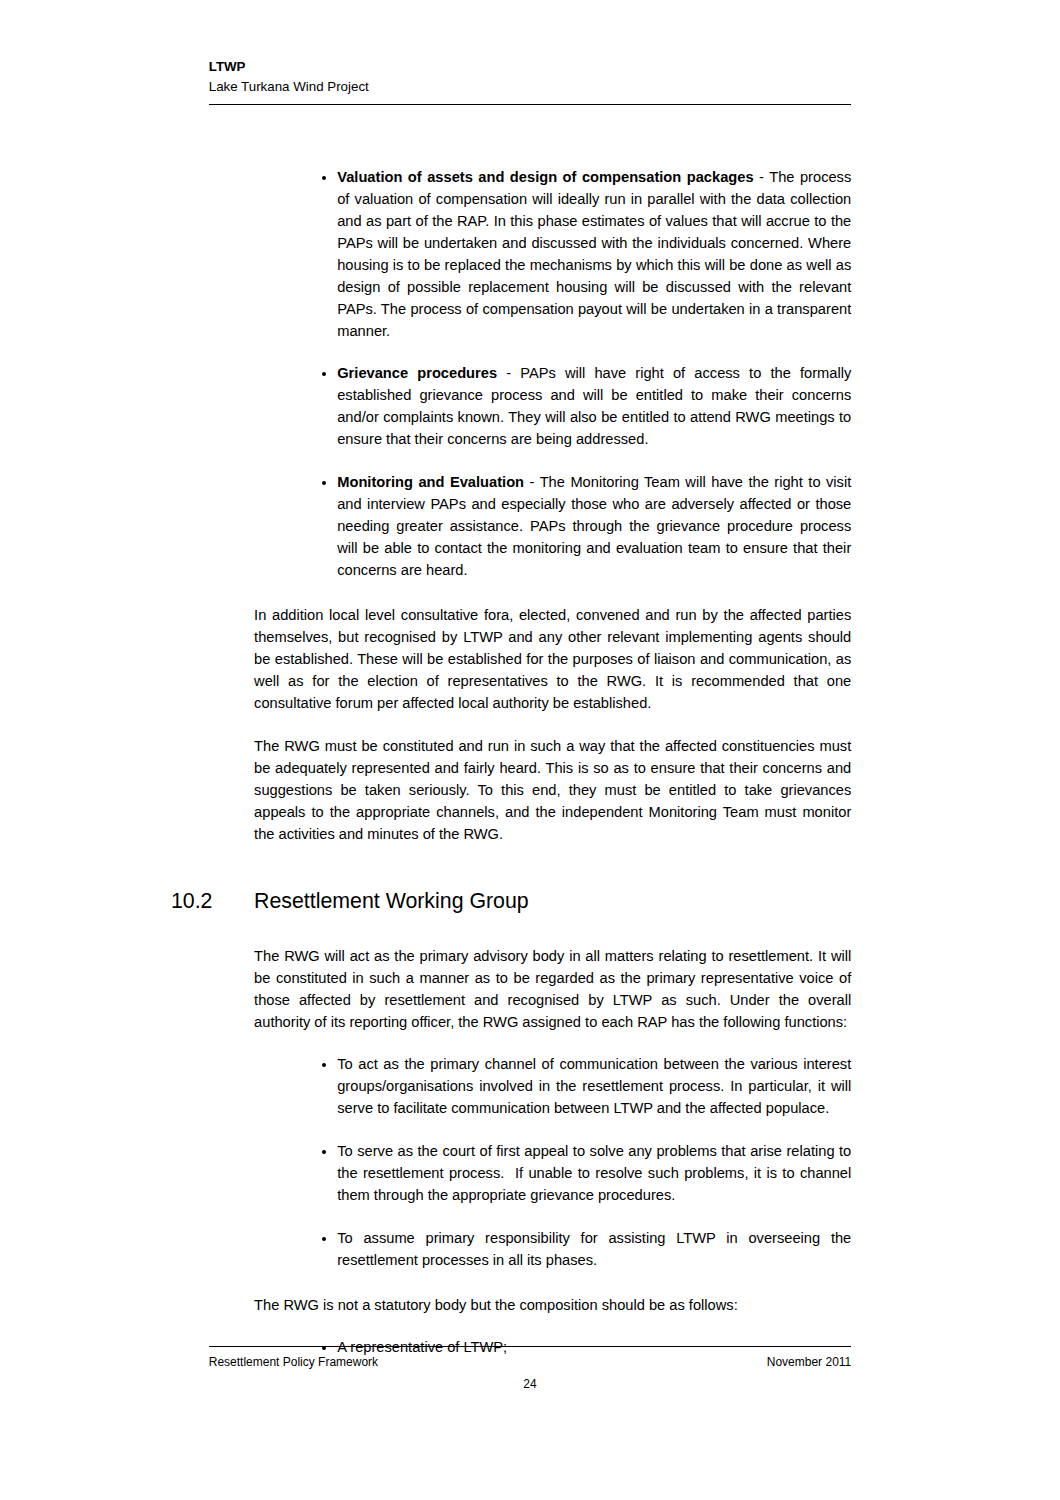LTWP
Lake Turkana Wind Project
Valuation of assets and design of compensation packages - The process of valuation of compensation will ideally run in parallel with the data collection and as part of the RAP. In this phase estimates of values that will accrue to the PAPs will be undertaken and discussed with the individuals concerned. Where housing is to be replaced the mechanisms by which this will be done as well as design of possible replacement housing will be discussed with the relevant PAPs. The process of compensation payout will be undertaken in a transparent manner.
Grievance procedures - PAPs will have right of access to the formally established grievance process and will be entitled to make their concerns and/or complaints known. They will also be entitled to attend RWG meetings to ensure that their concerns are being addressed.
Monitoring and Evaluation - The Monitoring Team will have the right to visit and interview PAPs and especially those who are adversely affected or those needing greater assistance. PAPs through the grievance procedure process will be able to contact the monitoring and evaluation team to ensure that their concerns are heard.
In addition local level consultative fora, elected, convened and run by the affected parties themselves, but recognised by LTWP and any other relevant implementing agents should be established. These will be established for the purposes of liaison and communication, as well as for the election of representatives to the RWG. It is recommended that one consultative forum per affected local authority be established.
The RWG must be constituted and run in such a way that the affected constituencies must be adequately represented and fairly heard. This is so as to ensure that their concerns and suggestions be taken seriously. To this end, they must be entitled to take grievances appeals to the appropriate channels, and the independent Monitoring Team must monitor the activities and minutes of the RWG.
10.2 Resettlement Working Group
The RWG will act as the primary advisory body in all matters relating to resettlement. It will be constituted in such a manner as to be regarded as the primary representative voice of those affected by resettlement and recognised by LTWP as such. Under the overall authority of its reporting officer, the RWG assigned to each RAP has the following functions:
To act as the primary channel of communication between the various interest groups/organisations involved in the resettlement process. In particular, it will serve to facilitate communication between LTWP and the affected populace.
To serve as the court of first appeal to solve any problems that arise relating to the resettlement process. If unable to resolve such problems, it is to channel them through the appropriate grievance procedures.
To assume primary responsibility for assisting LTWP in overseeing the resettlement processes in all its phases.
The RWG is not a statutory body but the composition should be as follows:
A representative of LTWP;
Resettlement Policy Framework November 2011
24